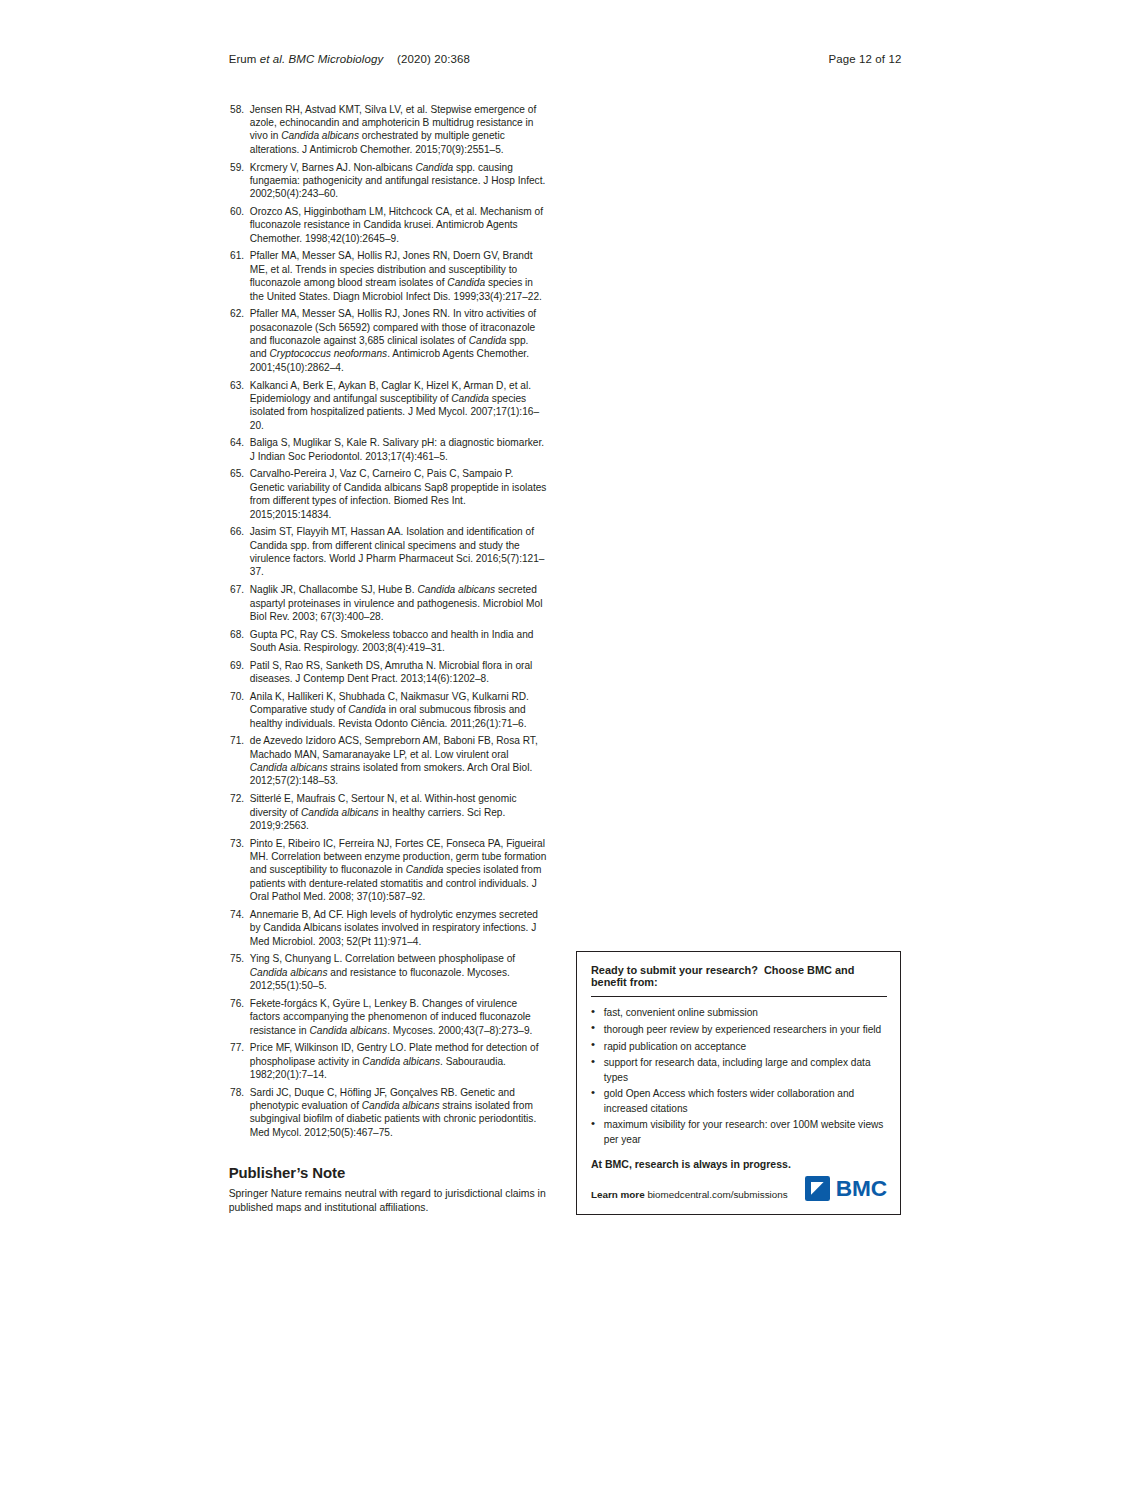Erum et al. BMC Microbiology(2020) 20:368
Page 12 of 12
58. Jensen RH, Astvad KMT, Silva LV, et al. Stepwise emergence of azole, echinocandin and amphotericin B multidrug resistance in vivo in Candida albicans orchestrated by multiple genetic alterations. J Antimicrob Chemother. 2015;70(9):2551–5.
59. Krcmery V, Barnes AJ. Non-albicans Candida spp. causing fungaemia: pathogenicity and antifungal resistance. J Hosp Infect. 2002;50(4):243–60.
60. Orozco AS, Higginbotham LM, Hitchcock CA, et al. Mechanism of fluconazole resistance in Candida krusei. Antimicrob Agents Chemother. 1998;42(10):2645–9.
61. Pfaller MA, Messer SA, Hollis RJ, Jones RN, Doern GV, Brandt ME, et al. Trends in species distribution and susceptibility to fluconazole among blood stream isolates of Candida species in the United States. Diagn Microbiol Infect Dis. 1999;33(4):217–22.
62. Pfaller MA, Messer SA, Hollis RJ, Jones RN. In vitro activities of posaconazole (Sch 56592) compared with those of itraconazole and fluconazole against 3,685 clinical isolates of Candida spp. and Cryptococcus neoformans. Antimicrob Agents Chemother. 2001;45(10):2862–4.
63. Kalkanci A, Berk E, Aykan B, Caglar K, Hizel K, Arman D, et al. Epidemiology and antifungal susceptibility of Candida species isolated from hospitalized patients. J Med Mycol. 2007;17(1):16–20.
64. Baliga S, Muglikar S, Kale R. Salivary pH: a diagnostic biomarker. J Indian Soc Periodontol. 2013;17(4):461–5.
65. Carvalho-Pereira J, Vaz C, Carneiro C, Pais C, Sampaio P. Genetic variability of Candida albicans Sap8 propeptide in isolates from different types of infection. Biomed Res Int. 2015;2015:14834.
66. Jasim ST, Flayyih MT, Hassan AA. Isolation and identification of Candida spp. from different clinical specimens and study the virulence factors. World J Pharm Pharmaceut Sci. 2016;5(7):121–37.
67. Naglik JR, Challacombe SJ, Hube B. Candida albicans secreted aspartyl proteinases in virulence and pathogenesis. Microbiol Mol Biol Rev. 2003; 67(3):400–28.
68. Gupta PC, Ray CS. Smokeless tobacco and health in India and South Asia. Respirology. 2003;8(4):419–31.
69. Patil S, Rao RS, Sanketh DS, Amrutha N. Microbial flora in oral diseases. J Contemp Dent Pract. 2013;14(6):1202–8.
70. Anila K, Hallikeri K, Shubhada C, Naikmasur VG, Kulkarni RD. Comparative study of Candida in oral submucous fibrosis and healthy individuals. Revista Odonto Ciência. 2011;26(1):71–6.
71. de Azevedo Izidoro ACS, Sempreborn AM, Baboni FB, Rosa RT, Machado MAN, Samaranayake LP, et al. Low virulent oral Candida albicans strains isolated from smokers. Arch Oral Biol. 2012;57(2):148–53.
72. Sitterlé E, Maufrais C, Sertour N, et al. Within-host genomic diversity of Candida albicans in healthy carriers. Sci Rep. 2019;9:2563.
73. Pinto E, Ribeiro IC, Ferreira NJ, Fortes CE, Fonseca PA, Figueiral MH. Correlation between enzyme production, germ tube formation and susceptibility to fluconazole in Candida species isolated from patients with denture-related stomatitis and control individuals. J Oral Pathol Med. 2008; 37(10):587–92.
74. Annemarie B, Ad CF. High levels of hydrolytic enzymes secreted by Candida Albicans isolates involved in respiratory infections. J Med Microbiol. 2003; 52(Pt 11):971–4.
75. Ying S, Chunyang L. Correlation between phospholipase of Candida albicans and resistance to fluconazole. Mycoses. 2012;55(1):50–5.
76. Fekete-forgács K, Gyüre L, Lenkey B. Changes of virulence factors accompanying the phenomenon of induced fluconazole resistance in Candida albicans. Mycoses. 2000;43(7–8):273–9.
77. Price MF, Wilkinson ID, Gentry LO. Plate method for detection of phospholipase activity in Candida albicans. Sabouraudia. 1982;20(1):7–14.
78. Sardi JC, Duque C, Höfling JF, Gonçalves RB. Genetic and phenotypic evaluation of Candida albicans strains isolated from subgingival biofilm of diabetic patients with chronic periodontitis. Med Mycol. 2012;50(5):467–75.
Publisher’s Note
Springer Nature remains neutral with regard to jurisdictional claims in published maps and institutional affiliations.
Ready to submit your research? Choose BMC and benefit from:
fast, convenient online submission
thorough peer review by experienced researchers in your field
rapid publication on acceptance
support for research data, including large and complex data types
gold Open Access which fosters wider collaboration and increased citations
maximum visibility for your research: over 100M website views per year
At BMC, research is always in progress.
Learn more biomedcentral.com/submissions
BMC